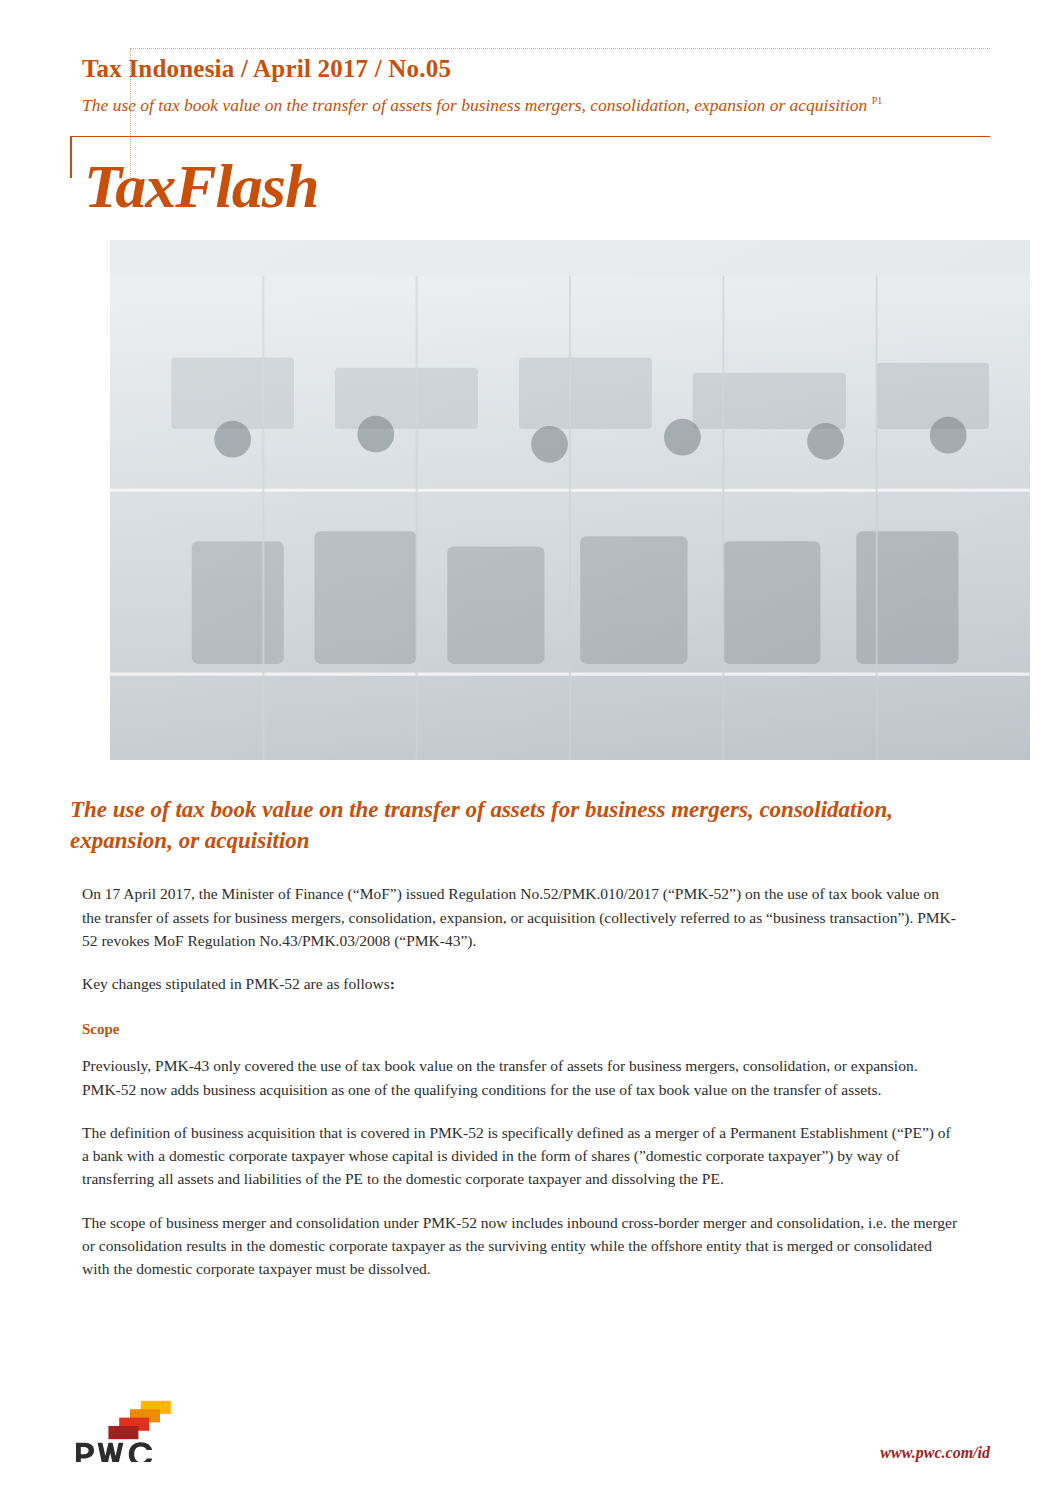Tax Indonesia / April 2017 / No.05
The use of tax book value on the transfer of assets for business mergers, consolidation, expansion or acquisition P1
TaxFlash
The use of tax book value on the transfer of assets for business mergers, consolidation, expansion, or acquisition
On 17 April 2017, the Minister of Finance (“MoF”) issued Regulation No.52/PMK.010/2017 (“PMK-52”) on the use of tax book value on the transfer of assets for business mergers, consolidation, expansion, or acquisition (collectively referred to as “business transaction”). PMK-52 revokes MoF Regulation No.43/PMK.03/2008 (“PMK-43”).
Key changes stipulated in PMK-52 are as follows:
Scope
Previously, PMK-43 only covered the use of tax book value on the transfer of assets for business mergers, consolidation, or expansion. PMK-52 now adds business acquisition as one of the qualifying conditions for the use of tax book value on the transfer of assets.
The definition of business acquisition that is covered in PMK-52 is specifically defined as a merger of a Permanent Establishment (“PE”) of a bank with a domestic corporate taxpayer whose capital is divided in the form of shares (”domestic corporate taxpayer”) by way of transferring all assets and liabilities of the PE to the domestic corporate taxpayer and dissolving the PE.
The scope of business merger and consolidation under PMK-52 now includes inbound cross-border merger and consolidation, i.e. the merger or consolidation results in the domestic corporate taxpayer as the surviving entity while the offshore entity that is merged or consolidated with the domestic corporate taxpayer must be dissolved.
www.pwc.com/id